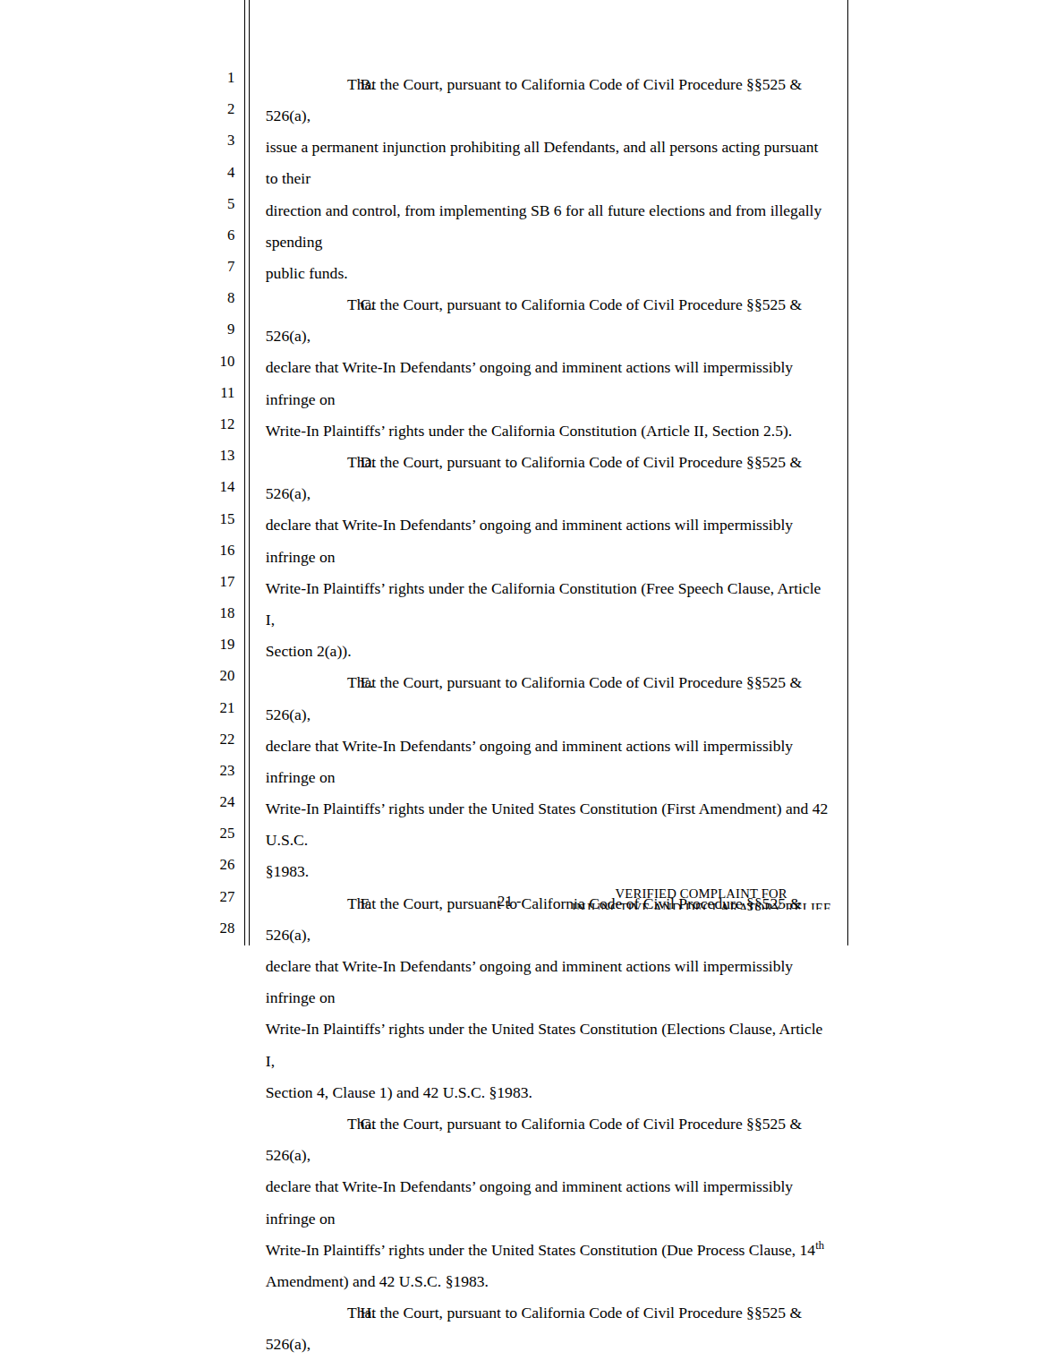1
2
3
4
5
6
7
8
9
10
11
12
13
14
15
16
17
18
19
20
21
22
23
24
25
26
27
28
B. That the Court, pursuant to California Code of Civil Procedure §§525 & 526(a),
issue a permanent injunction prohibiting all Defendants, and all persons acting pursuant to their
direction and control, from implementing SB 6 for all future elections and from illegally spending
public funds.
C. That the Court, pursuant to California Code of Civil Procedure §§525 & 526(a),
declare that Write-In Defendants’ ongoing and imminent actions will impermissibly infringe on
Write-In Plaintiffs’ rights under the California Constitution (Article II, Section 2.5).
D. That the Court, pursuant to California Code of Civil Procedure §§525 & 526(a),
declare that Write-In Defendants’ ongoing and imminent actions will impermissibly infringe on
Write-In Plaintiffs’ rights under the California Constitution (Free Speech Clause, Article I,
Section 2(a)).
E. That the Court, pursuant to California Code of Civil Procedure §§525 & 526(a),
declare that Write-In Defendants’ ongoing and imminent actions will impermissibly infringe on
Write-In Plaintiffs’ rights under the United States Constitution (First Amendment) and 42 U.S.C.
§1983.
F. That the Court, pursuant to California Code of Civil Procedure §§525 & 526(a),
declare that Write-In Defendants’ ongoing and imminent actions will impermissibly infringe on
Write-In Plaintiffs’ rights under the United States Constitution (Elections Clause, Article I,
Section 4, Clause 1) and 42 U.S.C. §1983.
G. That the Court, pursuant to California Code of Civil Procedure §§525 & 526(a),
declare that Write-In Defendants’ ongoing and imminent actions will impermissibly infringe on
Write-In Plaintiffs’ rights under the United States Constitution (Due Process Clause, 14th
Amendment) and 42 U.S.C. §1983.
H. That the Court, pursuant to California Code of Civil Procedure §§525 & 526(a),
- 21 -
VERIFIED COMPLAINT FOR INJUNCTIVE AND DECLARATORY RELIEF